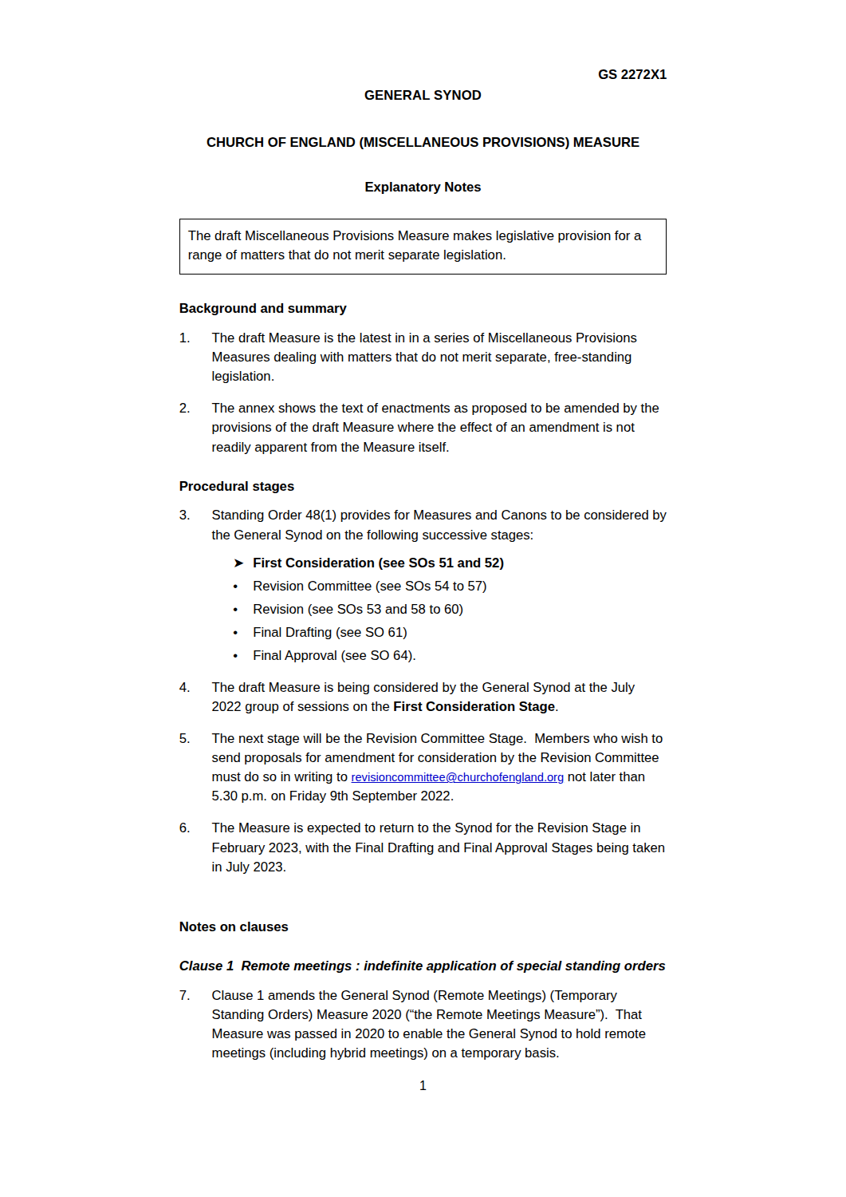GS 2272X1
GENERAL SYNOD
CHURCH OF ENGLAND (MISCELLANEOUS PROVISIONS) MEASURE
Explanatory Notes
The draft Miscellaneous Provisions Measure makes legislative provision for a range of matters that do not merit separate legislation.
Background and summary
1. The draft Measure is the latest in in a series of Miscellaneous Provisions Measures dealing with matters that do not merit separate, free-standing legislation.
2. The annex shows the text of enactments as proposed to be amended by the provisions of the draft Measure where the effect of an amendment is not readily apparent from the Measure itself.
Procedural stages
3. Standing Order 48(1) provides for Measures and Canons to be considered by the General Synod on the following successive stages:
➤First Consideration (see SOs 51 and 52)
•Revision Committee (see SOs 54 to 57)
•Revision (see SOs 53 and 58 to 60)
•Final Drafting (see SO 61)
•Final Approval (see SO 64).
4. The draft Measure is being considered by the General Synod at the July 2022 group of sessions on the First Consideration Stage.
5. The next stage will be the Revision Committee Stage. Members who wish to send proposals for amendment for consideration by the Revision Committee must do so in writing to revisioncommittee@churchofengland.org not later than 5.30 p.m. on Friday 9th September 2022.
6. The Measure is expected to return to the Synod for the Revision Stage in February 2023, with the Final Drafting and Final Approval Stages being taken in July 2023.
Notes on clauses
Clause 1 Remote meetings : indefinite application of special standing orders
7. Clause 1 amends the General Synod (Remote Meetings) (Temporary Standing Orders) Measure 2020 (“the Remote Meetings Measure”). That Measure was passed in 2020 to enable the General Synod to hold remote meetings (including hybrid meetings) on a temporary basis.
1